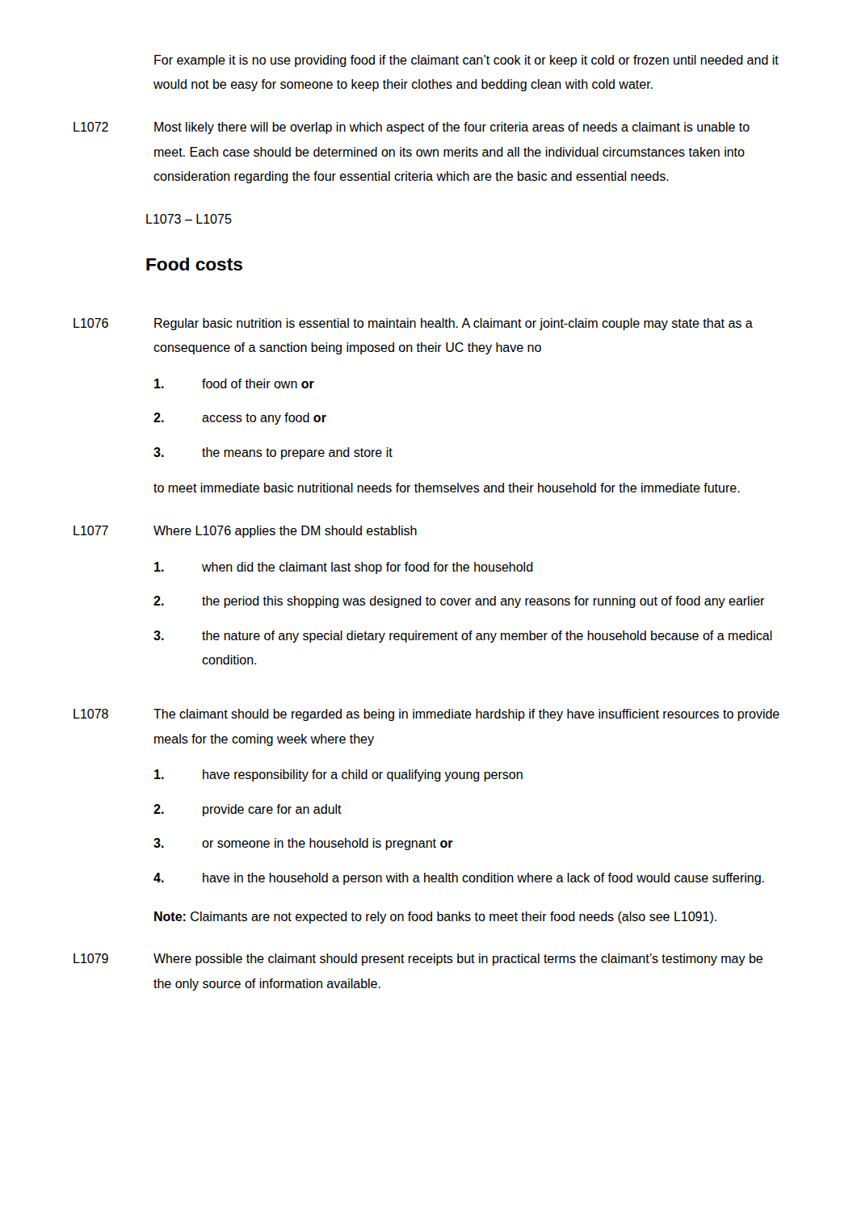For example it is no use providing food if the claimant can’t cook it or keep it cold or frozen until needed and it would not be easy for someone to keep their clothes and bedding clean with cold water.
L1072
Most likely there will be overlap in which aspect of the four criteria areas of needs a claimant is unable to meet. Each case should be determined on its own merits and all the individual circumstances taken into consideration regarding the four essential criteria which are the basic and essential needs.
L1073 – L1075
Food costs
L1076
Regular basic nutrition is essential to maintain health. A claimant or joint-claim couple may state that as a consequence of a sanction being imposed on their UC they have no
1. food of their own or
2. access to any food or
3. the means to prepare and store it
to meet immediate basic nutritional needs for themselves and their household for the immediate future.
L1077
Where L1076 applies the DM should establish
1. when did the claimant last shop for food for the household
2. the period this shopping was designed to cover and any reasons for running out of food any earlier
3. the nature of any special dietary requirement of any member of the household because of a medical condition.
L1078
The claimant should be regarded as being in immediate hardship if they have insufficient resources to provide meals for the coming week where they
1. have responsibility for a child or qualifying young person
2. provide care for an adult
3. or someone in the household is pregnant or
4. have in the household a person with a health condition where a lack of food would cause suffering.
Note: Claimants are not expected to rely on food banks to meet their food needs (also see L1091).
L1079
Where possible the claimant should present receipts but in practical terms the claimant’s testimony may be the only source of information available.